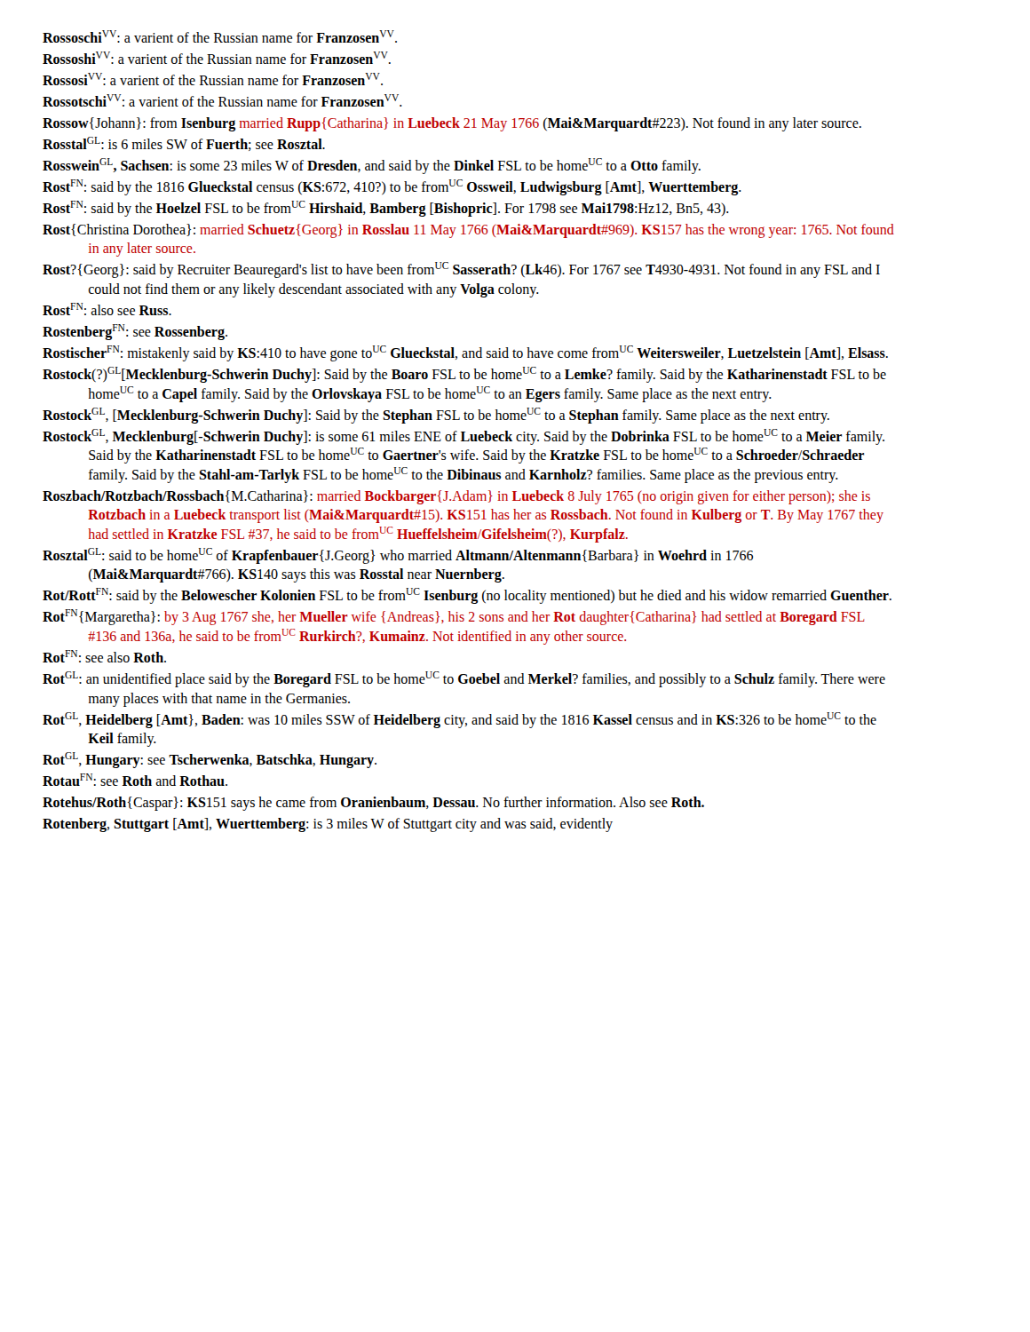RossoschiVV: a varient of the Russian name for FranzosenVV.
RossoshiVV: a varient of the Russian name for FranzosenVV.
RossosiVV: a varient of the Russian name for FranzosenVV.
RossotschiVV: a varient of the Russian name for FranzosenVV.
Rossow{Johann}: from Isenburg married Rupp{Catharina} in Luebeck 21 May 1766 (Mai&Marquardt#223). Not found in any later source.
RosstalGL: is 6 miles SW of Fuerth; see Rosztal.
RossweinGL, Sachsen: is some 23 miles W of Dresden, and said by the Dinkel FSL to be homeUC to a Otto family.
RostFN: said by the 1816 Glueckstal census (KS:672, 410?) to be fromUC Ossweil, Ludwigsburg [Amt], Wuerttemberg.
RostFN: said by the Hoelzel FSL to be fromUC Hirshaid, Bamberg [Bishopric]. For 1798 see Mai1798:Hz12, Bn5, 43).
Rost{Christina Dorothea}: married Schuetz{Georg} in Rosslau 11 May 1766 (Mai&Marquardt#969). KS157 has the wrong year: 1765. Not found in any later source.
Rost?{Georg}: said by Recruiter Beauregard's list to have been fromUC Sasserath? (Lk46). For 1767 see T4930-4931. Not found in any FSL and I could not find them or any likely descendant associated with any Volga colony.
RostFN: also see Russ.
RostenbergFN: see Rossenberg.
RostischerFN: mistakenly said by KS:410 to have gone toUC Glueckstal, and said to have come fromUC Weitersweiler, Luetzelstein [Amt], Elsass.
Rostock(?)GL[Mecklenburg-Schwerin Duchy]: Said by the Boaro FSL to be homeUC to a Lemke? family. Said by the Katharinenstadt FSL to be homeUC to a Capel family. Said by the Orlovskaya FSL to be homeUC to an Egers family. Same place as the next entry.
RostockGL, [Mecklenburg-Schwerin Duchy]: Said by the Stephan FSL to be homeUC to a Stephan family. Same place as the next entry.
RostockGL, Mecklenburg[-Schwerin Duchy]: is some 61 miles ENE of Luebeck city. Said by the Dobrinka FSL to be homeUC to a Meier family. Said by the Katharinenstadt FSL to be homeUC to Gaertner's wife. Said by the Kratzke FSL to be homeUC to a Schroeder/Schraeder family. Said by the Stahl-am-Tarlyk FSL to be homeUC to the Dibinaus and Karnholz? families. Same place as the previous entry.
Roszbach/Rotzbach/Rossbach{M.Catharina}: married Bockbarger{J.Adam} in Luebeck 8 July 1765 (no origin given for either person); she is Rotzbach in a Luebeck transport list (Mai&Marquardt#15). KS151 has her as Rossbach. Not found in Kulberg or T. By May 1767 they had settled in Kratzke FSL #37, he said to be fromUC Hueffelsheim/Gifelsheim(?), Kurpfalz.
RosztalGL: said to be homeUC of Krapfenbauer{J.Georg} who married Altmann/Altenmann{Barbara} in Woehrd in 1766 (Mai&Marquardt#766). KS140 says this was Rosstal near Nuernberg.
Rot/RottFN: said by the Belowescher Kolonien FSL to be fromUC Isenburg (no locality mentioned) but he died and his widow remarried Guenther.
RotFN{Margaretha}: by 3 Aug 1767 she, her Mueller wife {Andreas}, his 2 sons and her Rot daughter{Catharina} had settled at Boregard FSL #136 and 136a, he said to be fromUC Rurkirch?, Kumainz. Not identified in any other source.
RotFN: see also Roth.
RotGL: an unidentified place said by the Boregard FSL to be homeUC to Goebel and Merkel? families, and possibly to a Schulz family. There were many places with that name in the Germanies.
RotGL, Heidelberg [Amt}, Baden: was 10 miles SSW of Heidelberg city, and said by the 1816 Kassel census and in KS:326 to be homeUC to the Keil family.
RotGL, Hungary: see Tscherwenka, Batschka, Hungary.
RotauFN: see Roth and Rothau.
Rotehus/Roth{Caspar}: KS151 says he came from Oranienbaum, Dessau. No further information. Also see Roth.
Rotenberg, Stuttgart [Amt], Wuerttemberg: is 3 miles W of Stuttgart city and was said, evidently